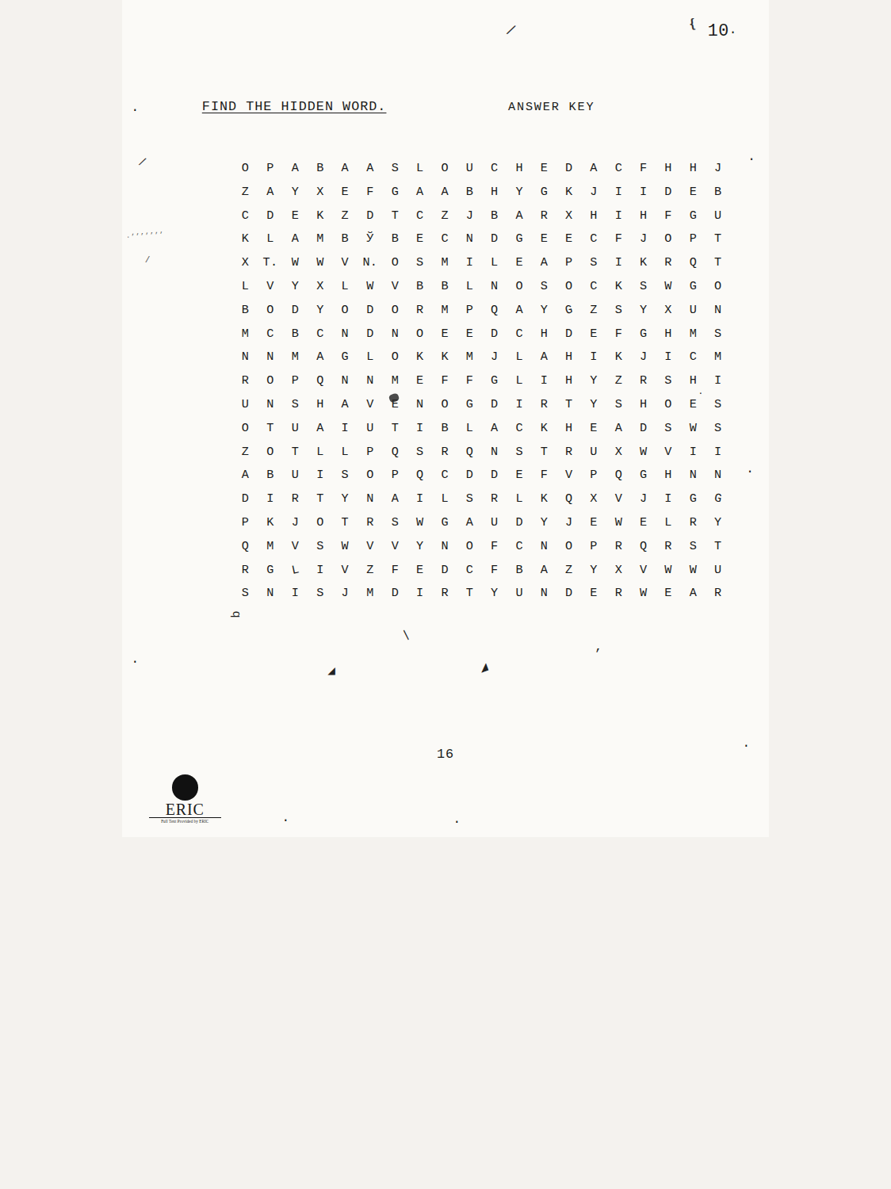10·
❴
/
/
·
·
·
·
·
·’’’’’’’
/
FIND THE HIDDEN WORD.
ANSWER KEY
| O | P | A | B | A | A | S | L | O | U | C | H | E | D | A | C | F | H | H | J |
| Z | A | Y | X | E | F | G | A | A | B | H | Y | G | K | J | I | I | D | E | B |
| C | D | E | K | Z | D | T | C | Z | J | B | A | R | X | H | I | H | F | G | U |
| K | L | A | M | B | Ў | B | E | C | N | D | G | E | E | C | F | J | O | P | T |
| X | T. | W | W | V | N. | O | S | M | I | L | E | A | P | S | I | K | R | Q | T |
| L | V | Y | X | L | W | V | B | B | L | N | O | S | O | C | K | S | W | G | O |
| B | O | D | Y | O | D | O | R | M | P | Q | A | Y | G | Z | S | Y | X | U | N |
| M | C | B | C | N | D | N | O | E | E | D | C | H | D | E | F | G | H | M | S |
| N | N | M | A | G | L | O | K | K | M | J | L | A | H | I | K | J | I | C | M |
| R | O | P | Q | N | N | M | E | F | F | G | L | I | H | Y | Z | R | S | H | I |
| U | N | S | H | A | V | E | N | O | G | D | I | R | T | Y | S | H | O | E | S |
| O | T | U | A | I | U | T | I | B | L | A | C | K | H | E | A | D | S | W | S |
| Z | O | T | L | L | P | Q | S | R | Q | N | S | T | R | U | X | W | V | I | I |
| A | B | U | I | S | O | P | Q | C | D | D | E | F | V | P | Q | G | H | N | N |
| D | I | R | T | Y | N | A | I | L | S | R | L | K | Q | X | V | J | I | G | G |
| P | K | J | O | T | R | S | W | G | A | U | D | Y | J | E | W | E | L | R | Y |
| Q | M | V | S | W | V | V | Y | N | O | F | C | N | O | P | R | Q | R | S | T |
| R | G | L | I | V | Z | F | E | D | C | F | B | A | Z | Y | X | V | W | W | U |
| S | N | I | S | J | M | D | I | R | T | Y | U | N | D | E | R | W | E | A | R |
q
/ ◢ ◢ ’
16
·
·
ERIC
Full Text Provided by ERIC